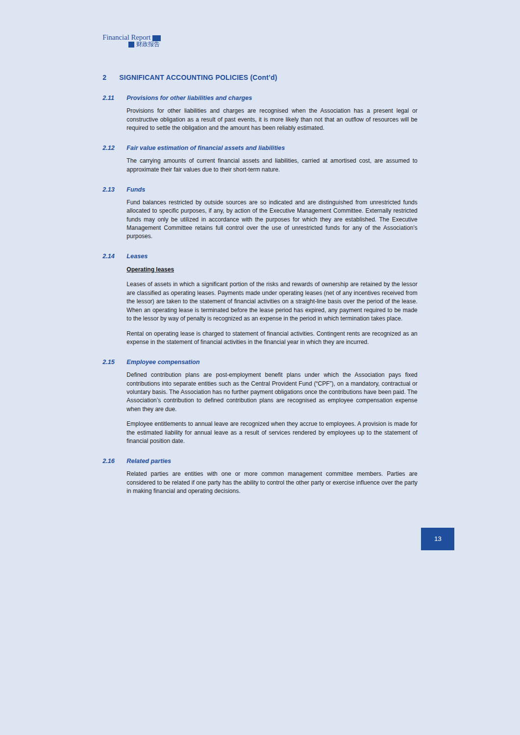Financial Report 财政报告
2 SIGNIFICANT ACCOUNTING POLICIES (Cont’d)
2.11 Provisions for other liabilities and charges
Provisions for other liabilities and charges are recognised when the Association has a present legal or constructive obligation as a result of past events, it is more likely than not that an outflow of resources will be required to settle the obligation and the amount has been reliably estimated.
2.12 Fair value estimation of financial assets and liabilities
The carrying amounts of current financial assets and liabilities, carried at amortised cost, are assumed to approximate their fair values due to their short-term nature.
2.13 Funds
Fund balances restricted by outside sources are so indicated and are distinguished from unrestricted funds allocated to specific purposes, if any, by action of the Executive Management Committee. Externally restricted funds may only be utilized in accordance with the purposes for which they are established. The Executive Management Committee retains full control over the use of unrestricted funds for any of the Association’s purposes.
2.14 Leases
Operating leases
Leases of assets in which a significant portion of the risks and rewards of ownership are retained by the lessor are classified as operating leases. Payments made under operating leases (net of any incentives received from the lessor) are taken to the statement of financial activities on a straight-line basis over the period of the lease. When an operating lease is terminated before the lease period has expired, any payment required to be made to the lessor by way of penalty is recognized as an expense in the period in which termination takes place.
Rental on operating lease is charged to statement of financial activities. Contingent rents are recognized as an expense in the statement of financial activities in the financial year in which they are incurred.
2.15 Employee compensation
Defined contribution plans are post-employment benefit plans under which the Association pays fixed contributions into separate entities such as the Central Provident Fund (“CPF”), on a mandatory, contractual or voluntary basis. The Association has no further payment obligations once the contributions have been paid. The Association’s contribution to defined contribution plans are recognised as employee compensation expense when they are due.
Employee entitlements to annual leave are recognized when they accrue to employees. A provision is made for the estimated liability for annual leave as a result of services rendered by employees up to the statement of financial position date.
2.16 Related parties
Related parties are entities with one or more common management committee members. Parties are considered to be related if one party has the ability to control the other party or exercise influence over the party in making financial and operating decisions.
13